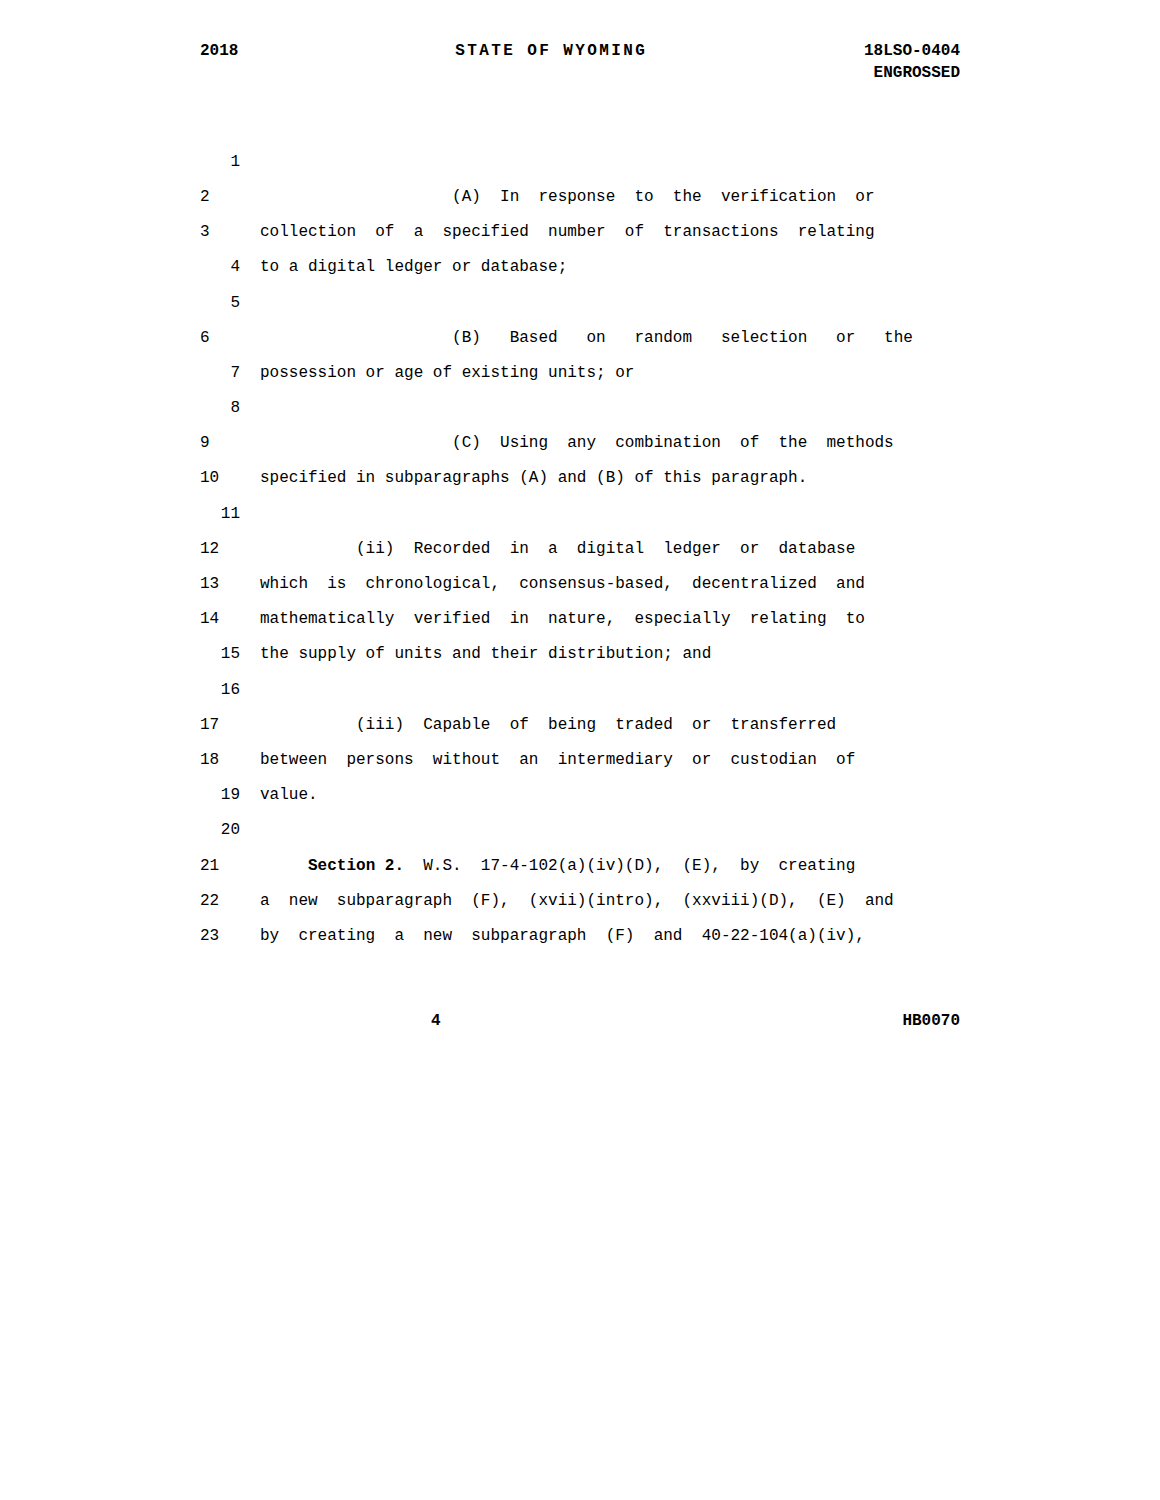2018
STATE OF WYOMING
18LSO-0404 ENGROSSED
(A) In response to the verification or
collection of a specified number of transactions relating
to a digital ledger or database;
(B) Based on random selection or the
possession or age of existing units; or
(C) Using any combination of the methods
specified in subparagraphs (A) and (B) of this paragraph.
(ii) Recorded in a digital ledger or database
which is chronological, consensus-based, decentralized and
mathematically verified in nature, especially relating to
the supply of units and their distribution; and
(iii) Capable of being traded or transferred
between persons without an intermediary or custodian of
value.
Section 2. W.S. 17-4-102(a)(iv)(D), (E), by creating
a new subparagraph (F), (xvii)(intro), (xxviii)(D), (E) and
by creating a new subparagraph (F) and 40-22-104(a)(iv),
4 HB0070